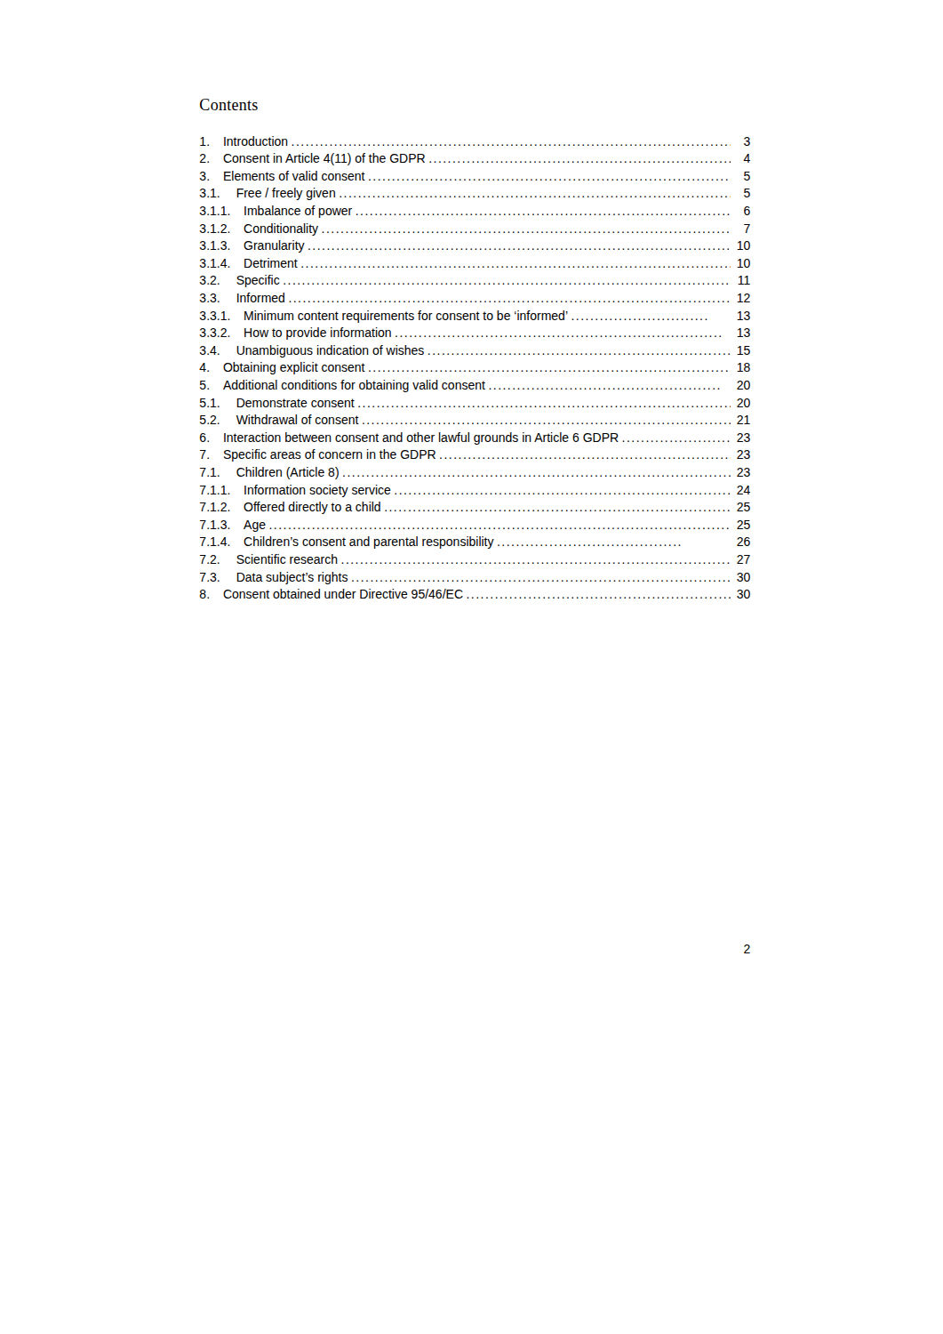Contents
1. Introduction ................................................................................................................................. 3
2. Consent in Article 4(11) of the GDPR ....................................................................................... 4
3. Elements of valid consent ................................................................................................. 5
3.1. Free / freely given ................................................................................................. 5
3.1.1. Imbalance of power ................................................................................. 6
3.1.2. Conditionality ......................................................................................... 7
3.1.3. Granularity ........................................................................................... 10
3.1.4. Detriment ............................................................................................. 10
3.2. Specific ............................................................................................................. 11
3.3. Informed ........................................................................................................... 12
3.3.1. Minimum content requirements for consent to be ‘informed’ ............................. 13
3.3.2. How to provide information ..................................................................... 13
3.4. Unambiguous indication of wishes ................................................................. 15
4. Obtaining explicit consent ............................................................................................... 18
5. Additional conditions for obtaining valid consent ................................................. 20
5.1. Demonstrate consent ......................................................................................... 20
5.2. Withdrawal of consent ....................................................................................... 21
6. Interaction between consent and other lawful grounds in Article 6 GDPR ........................... 23
7. Specific areas of concern in the GDPR ..................................................................... 23
7.1. Children (Article 8) ............................................................................................... 23
7.1.1. Information society service ....................................................................... 24
7.1.2. Offered directly to a child ......................................................................... 25
7.1.3. Age ....................................................................................................... 25
7.1.4. Children’s consent and parental responsibility ....................................... 26
7.2. Scientific research ................................................................................................. 27
7.3. Data subject’s rights ............................................................................................. 30
8. Consent obtained under Directive 95/46/EC ....................................................................... 30
2